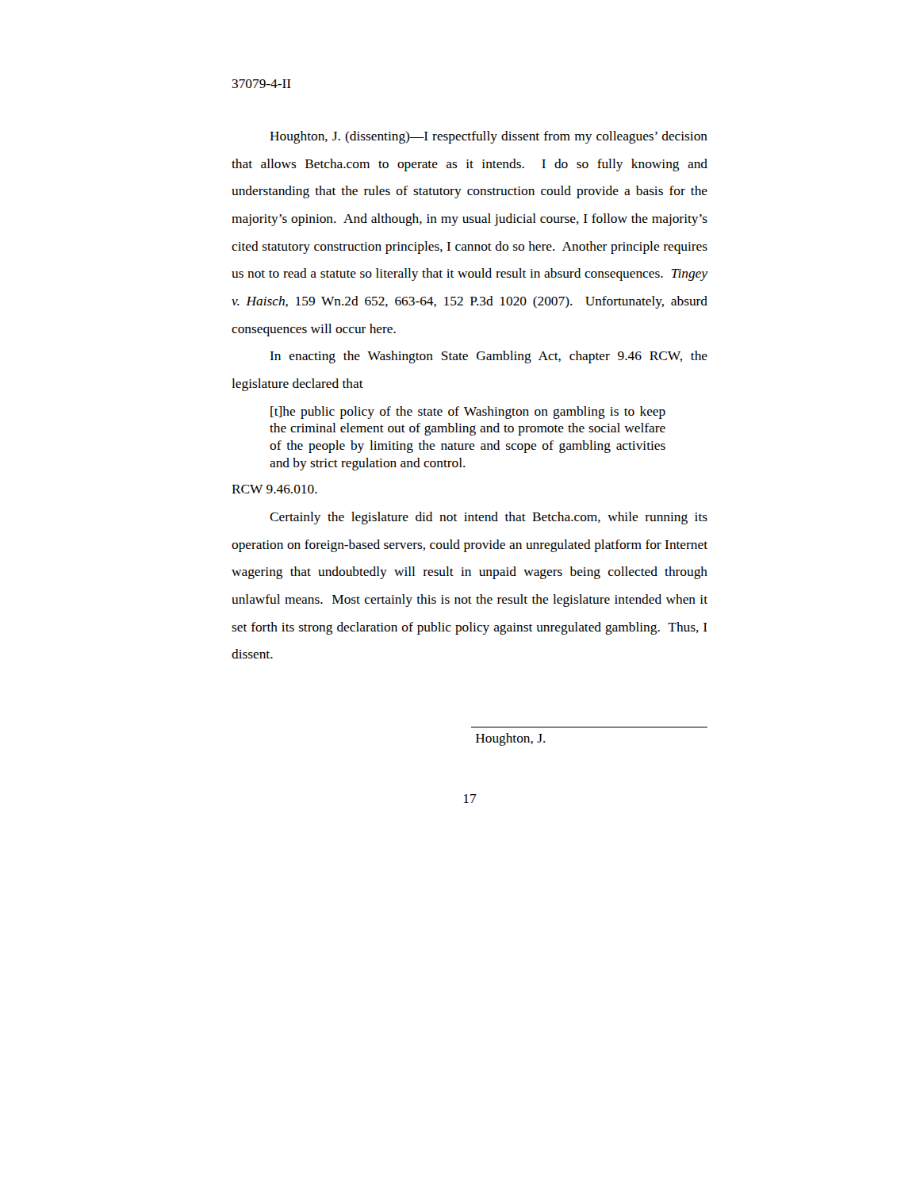37079-4-II
Houghton, J. (dissenting)—I respectfully dissent from my colleagues’ decision that allows Betcha.com to operate as it intends. I do so fully knowing and understanding that the rules of statutory construction could provide a basis for the majority’s opinion. And although, in my usual judicial course, I follow the majority’s cited statutory construction principles, I cannot do so here. Another principle requires us not to read a statute so literally that it would result in absurd consequences. Tingey v. Haisch, 159 Wn.2d 652, 663-64, 152 P.3d 1020 (2007). Unfortunately, absurd consequences will occur here.
In enacting the Washington State Gambling Act, chapter 9.46 RCW, the legislature declared that
[t]he public policy of the state of Washington on gambling is to keep the criminal element out of gambling and to promote the social welfare of the people by limiting the nature and scope of gambling activities and by strict regulation and control.
RCW 9.46.010.
Certainly the legislature did not intend that Betcha.com, while running its operation on foreign-based servers, could provide an unregulated platform for Internet wagering that undoubtedly will result in unpaid wagers being collected through unlawful means. Most certainly this is not the result the legislature intended when it set forth its strong declaration of public policy against unregulated gambling. Thus, I dissent.
Houghton, J.
17